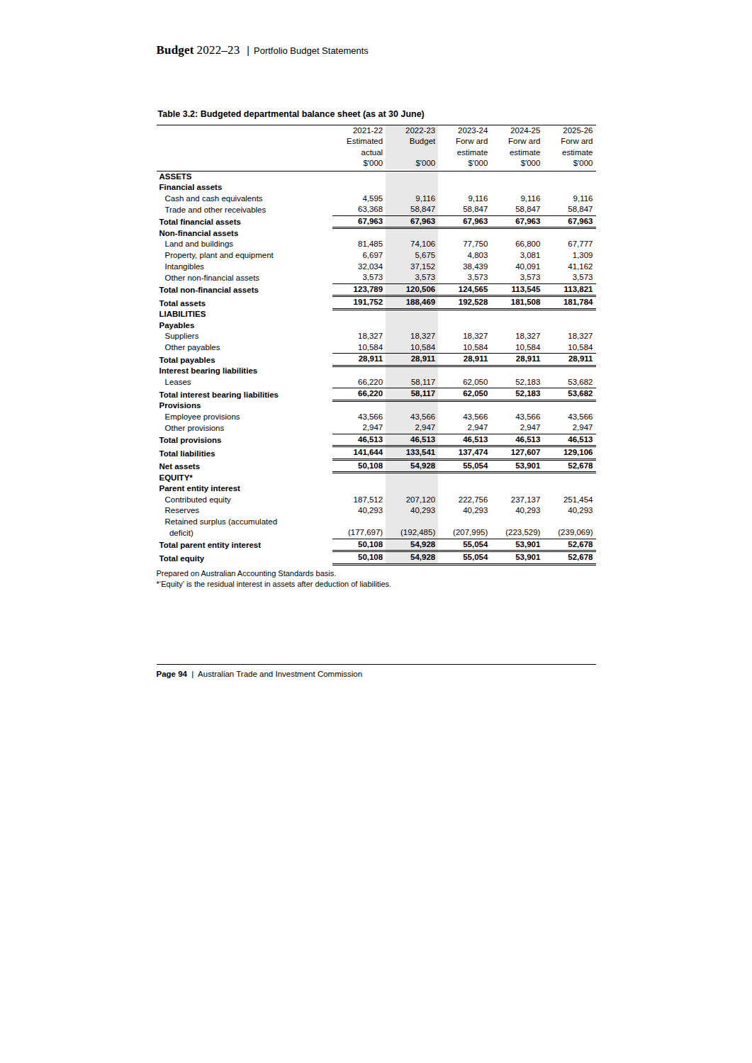Budget 2022–23 |Portfolio Budget Statements
Table 3.2: Budgeted departmental balance sheet (as at 30 June)
| | 2021-22 | 2022-23 | 2023-24 | 2024-25 | 2025-26 |
| | Estimated | Budget | Forw ard | Forw ard | Forw ard |
| | actual | | estimate | estimate | estimate |
| | $'000 | $'000 | $'000 | $'000 | $'000 |
| ASSETS | | | | | |
| Financial assets | | | | | |
| Cash and cash equivalents | 4,595 | 9,116 | 9,116 | 9,116 | 9,116 |
| Trade and other receivables | 63,368 | 58,847 | 58,847 | 58,847 | 58,847 |
| Total financial assets | 67,963 | 67,963 | 67,963 | 67,963 | 67,963 |
| Non-financial assets | | | | | |
| Land and buildings | 81,485 | 74,106 | 77,750 | 66,800 | 67,777 |
| Property, plant and equipment | 6,697 | 5,675 | 4,803 | 3,081 | 1,309 |
| Intangibles | 32,034 | 37,152 | 38,439 | 40,091 | 41,162 |
| Other non-financial assets | 3,573 | 3,573 | 3,573 | 3,573 | 3,573 |
| Total non-financial assets | 123,789 | 120,506 | 124,565 | 113,545 | 113,821 |
| Total assets | 191,752 | 188,469 | 192,528 | 181,508 | 181,784 |
| LIABILITIES | | | | | |
| Payables | | | | | |
| Suppliers | 18,327 | 18,327 | 18,327 | 18,327 | 18,327 |
| Other payables | 10,584 | 10,584 | 10,584 | 10,584 | 10,584 |
| Total payables | 28,911 | 28,911 | 28,911 | 28,911 | 28,911 |
| Interest bearing liabilities | | | | | |
| Leases | 66,220 | 58,117 | 62,050 | 52,183 | 53,682 |
| Total interest bearing liabilities | 66,220 | 58,117 | 62,050 | 52,183 | 53,682 |
| Provisions | | | | | |
| Employee provisions | 43,566 | 43,566 | 43,566 | 43,566 | 43,566 |
| Other provisions | 2,947 | 2,947 | 2,947 | 2,947 | 2,947 |
| Total provisions | 46,513 | 46,513 | 46,513 | 46,513 | 46,513 |
| Total liabilities | 141,644 | 133,541 | 137,474 | 127,607 | 129,106 |
| Net assets | 50,108 | 54,928 | 55,054 | 53,901 | 52,678 |
| EQUITY* | | | | | |
| Parent entity interest | | | | | |
| Contributed equity | 187,512 | 207,120 | 222,756 | 237,137 | 251,454 |
| Reserves | 40,293 | 40,293 | 40,293 | 40,293 | 40,293 |
| Retained surplus (accumulated | | | | | |
| deficit) | (177,697) | (192,485) | (207,995) | (223,529) | (239,069) |
| Total parent entity interest | 50,108 | 54,928 | 55,054 | 53,901 | 52,678 |
| Total equity | 50,108 | 54,928 | 55,054 | 53,901 | 52,678 |
Prepared on Australian Accounting Standards basis.
*‘Equity’ is the residual interest in assets after deduction of liabilities.
Page 94 | Australian Trade and Investment Commission